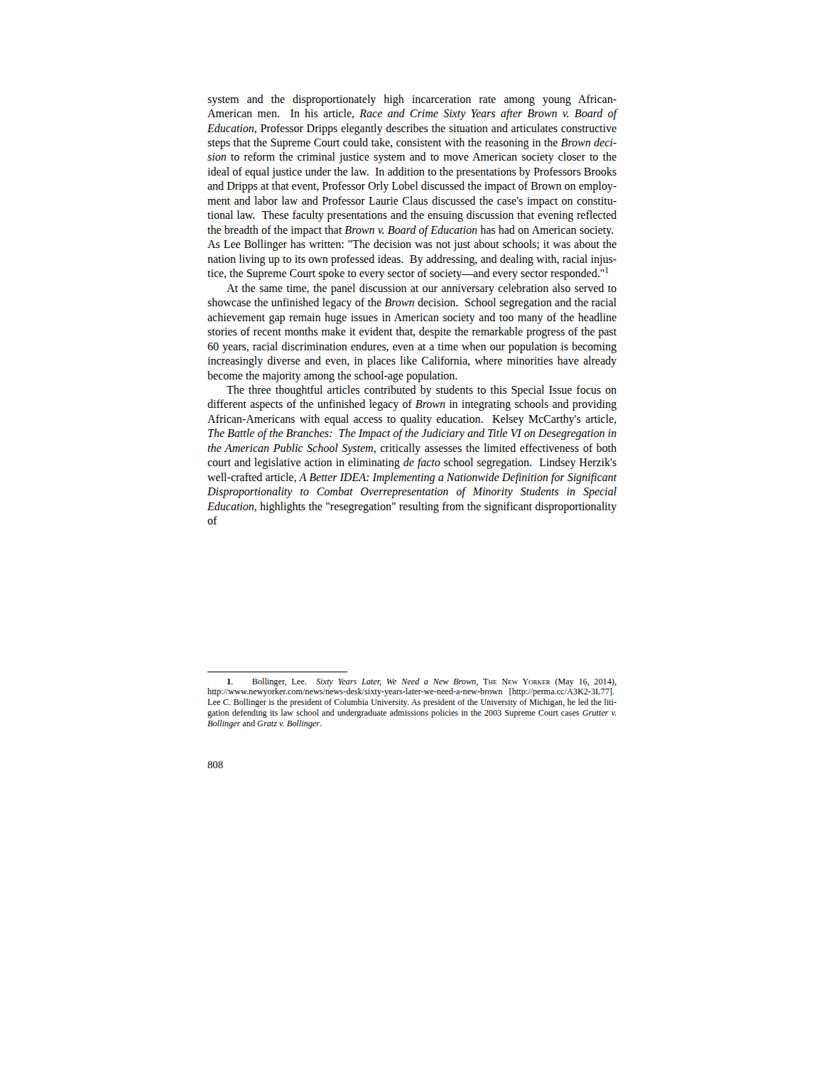system and the disproportionately high incarceration rate among young African-American men. In his article, Race and Crime Sixty Years after Brown v. Board of Education, Professor Dripps elegantly describes the situation and articulates constructive steps that the Supreme Court could take, consistent with the reasoning in the Brown decision to reform the criminal justice system and to move American society closer to the ideal of equal justice under the law. In addition to the presentations by Professors Brooks and Dripps at that event, Professor Orly Lobel discussed the impact of Brown on employment and labor law and Professor Laurie Claus discussed the case's impact on constitutional law. These faculty presentations and the ensuing discussion that evening reflected the breadth of the impact that Brown v. Board of Education has had on American society. As Lee Bollinger has written: "The decision was not just about schools; it was about the nation living up to its own professed ideas. By addressing, and dealing with, racial injustice, the Supreme Court spoke to every sector of society—and every sector responded."1
At the same time, the panel discussion at our anniversary celebration also served to showcase the unfinished legacy of the Brown decision. School segregation and the racial achievement gap remain huge issues in American society and too many of the headline stories of recent months make it evident that, despite the remarkable progress of the past 60 years, racial discrimination endures, even at a time when our population is becoming increasingly diverse and even, in places like California, where minorities have already become the majority among the school-age population.
The three thoughtful articles contributed by students to this Special Issue focus on different aspects of the unfinished legacy of Brown in integrating schools and providing African-Americans with equal access to quality education. Kelsey McCarthy's article, The Battle of the Branches: The Impact of the Judiciary and Title VI on Desegregation in the American Public School System, critically assesses the limited effectiveness of both court and legislative action in eliminating de facto school segregation. Lindsey Herzik's well-crafted article, A Better IDEA: Implementing a Nationwide Definition for Significant Disproportionality to Combat Overrepresentation of Minority Students in Special Education, highlights the "resegregation" resulting from the significant disproportionality of
1. Bollinger, Lee. Sixty Years Later, We Need a New Brown, The New Yorker (May 16, 2014), http://www.newyorker.com/news/news-desk/sixty-years-later-we-need-a-new-brown [http://perma.cc/A3K2-3L77]. Lee C. Bollinger is the president of Columbia University. As president of the University of Michigan, he led the litigation defending its law school and undergraduate admissions policies in the 2003 Supreme Court cases Grutter v. Bollinger and Gratz v. Bollinger.
808